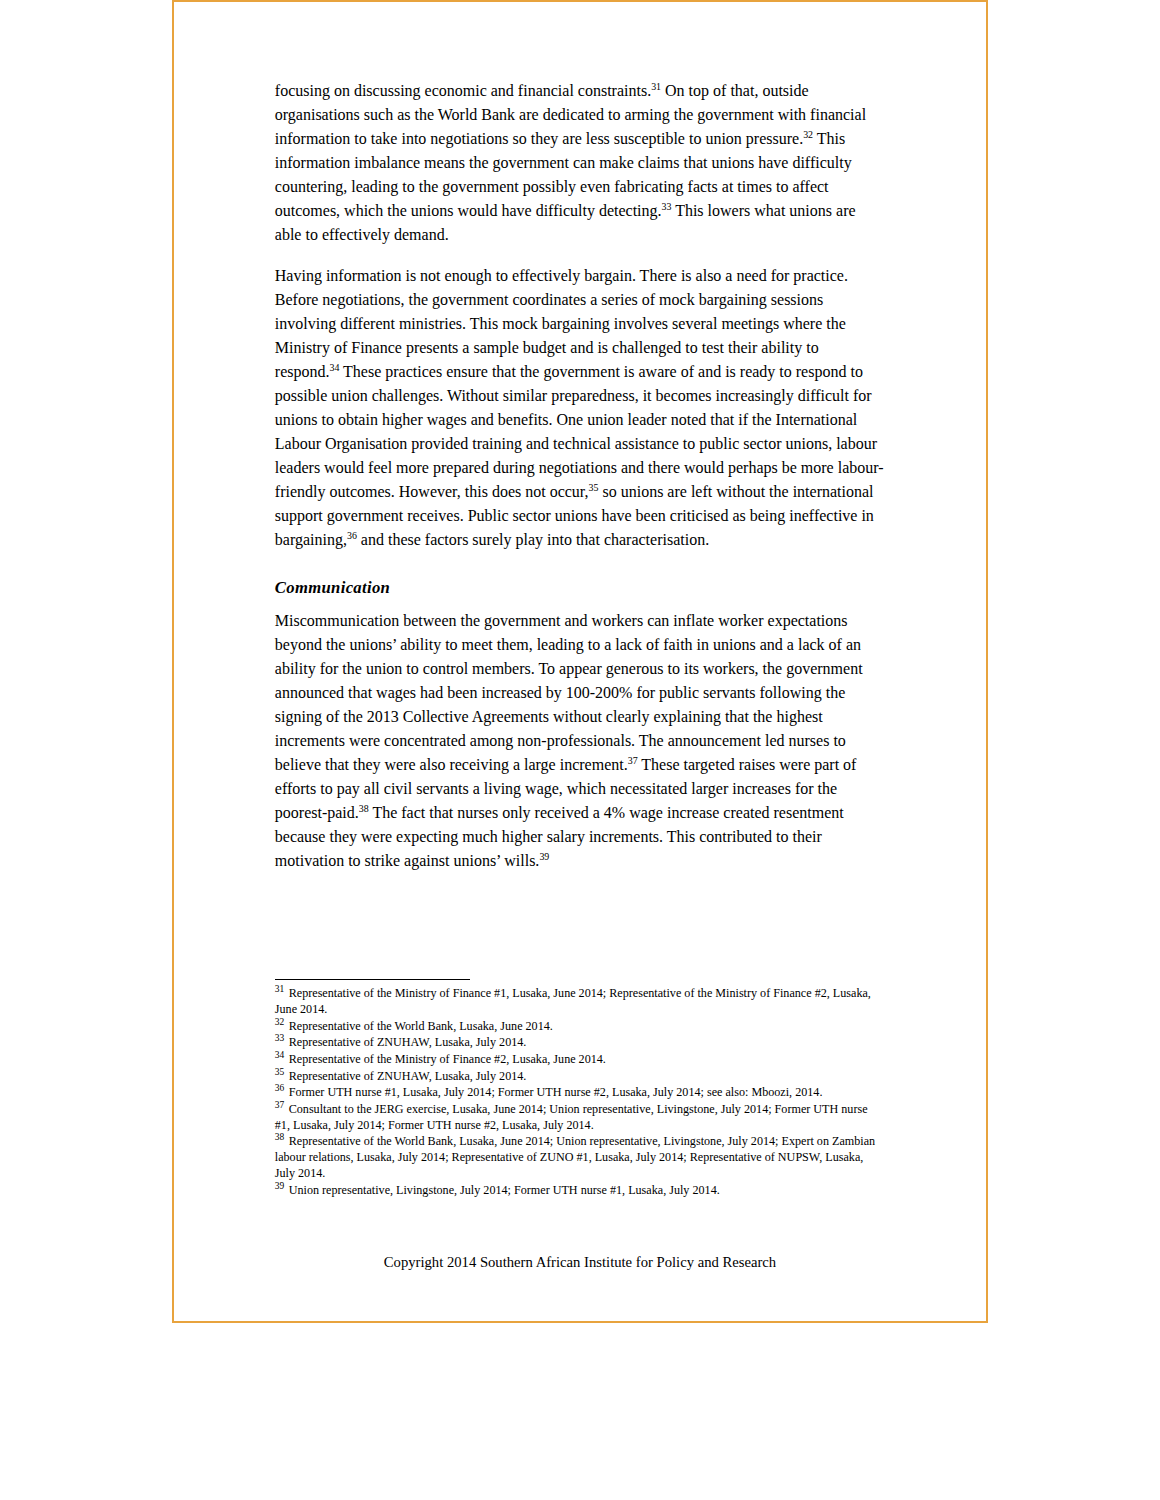focusing on discussing economic and financial constraints.31 On top of that, outside organisations such as the World Bank are dedicated to arming the government with financial information to take into negotiations so they are less susceptible to union pressure.32 This information imbalance means the government can make claims that unions have difficulty countering, leading to the government possibly even fabricating facts at times to affect outcomes, which the unions would have difficulty detecting.33 This lowers what unions are able to effectively demand.
Having information is not enough to effectively bargain. There is also a need for practice. Before negotiations, the government coordinates a series of mock bargaining sessions involving different ministries. This mock bargaining involves several meetings where the Ministry of Finance presents a sample budget and is challenged to test their ability to respond.34 These practices ensure that the government is aware of and is ready to respond to possible union challenges. Without similar preparedness, it becomes increasingly difficult for unions to obtain higher wages and benefits. One union leader noted that if the International Labour Organisation provided training and technical assistance to public sector unions, labour leaders would feel more prepared during negotiations and there would perhaps be more labour-friendly outcomes. However, this does not occur,35 so unions are left without the international support government receives. Public sector unions have been criticised as being ineffective in bargaining,36 and these factors surely play into that characterisation.
Communication
Miscommunication between the government and workers can inflate worker expectations beyond the unions’ ability to meet them, leading to a lack of faith in unions and a lack of an ability for the union to control members. To appear generous to its workers, the government announced that wages had been increased by 100-200% for public servants following the signing of the 2013 Collective Agreements without clearly explaining that the highest increments were concentrated among non-professionals. The announcement led nurses to believe that they were also receiving a large increment.37 These targeted raises were part of efforts to pay all civil servants a living wage, which necessitated larger increases for the poorest-paid.38 The fact that nurses only received a 4% wage increase created resentment because they were expecting much higher salary increments. This contributed to their motivation to strike against unions’ wills.39
31 Representative of the Ministry of Finance #1, Lusaka, June 2014; Representative of the Ministry of Finance #2, Lusaka, June 2014.
32 Representative of the World Bank, Lusaka, June 2014.
33 Representative of ZNUHAW, Lusaka, July 2014.
34 Representative of the Ministry of Finance #2, Lusaka, June 2014.
35 Representative of ZNUHAW, Lusaka, July 2014.
36 Former UTH nurse #1, Lusaka, July 2014; Former UTH nurse #2, Lusaka, July 2014; see also: Mboozi, 2014.
37 Consultant to the JERG exercise, Lusaka, June 2014; Union representative, Livingstone, July 2014; Former UTH nurse #1, Lusaka, July 2014; Former UTH nurse #2, Lusaka, July 2014.
38 Representative of the World Bank, Lusaka, June 2014; Union representative, Livingstone, July 2014; Expert on Zambian labour relations, Lusaka, July 2014; Representative of ZUNO #1, Lusaka, July 2014; Representative of NUPSW, Lusaka, July 2014.
39 Union representative, Livingstone, July 2014; Former UTH nurse #1, Lusaka, July 2014.
Copyright 2014 Southern African Institute for Policy and Research